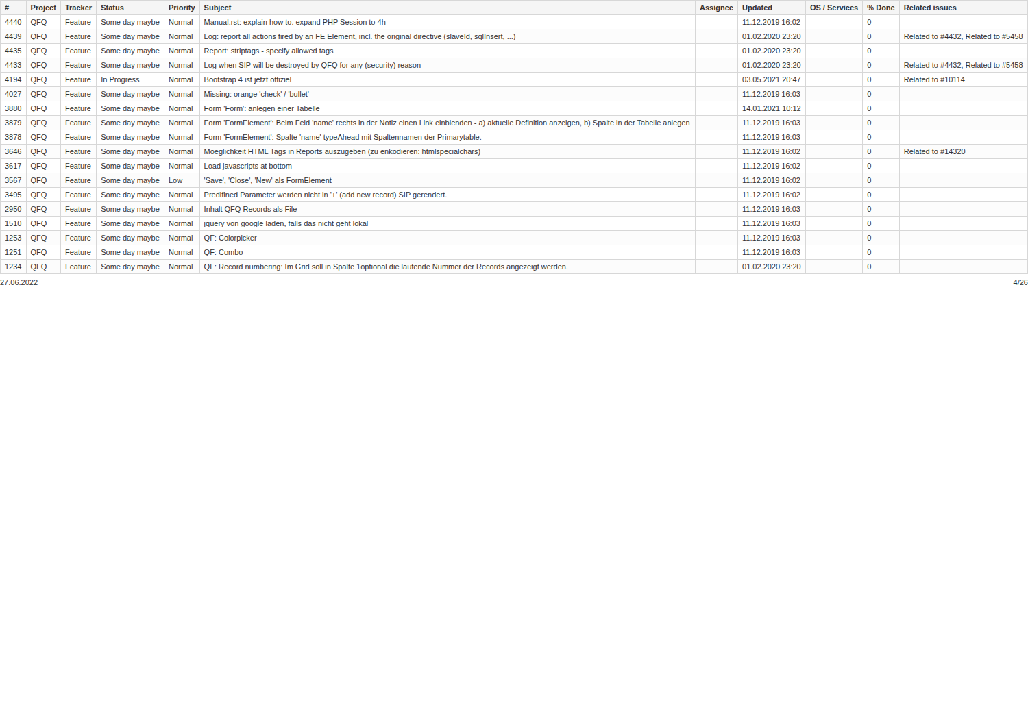| # | Project | Tracker | Status | Priority | Subject | Assignee | Updated | OS / Services | % Done | Related issues |
| --- | --- | --- | --- | --- | --- | --- | --- | --- | --- | --- |
| 4440 | QFQ | Feature | Some day maybe | Normal | Manual.rst: explain how to. expand PHP Session to 4h | | 11.12.2019 16:02 | | 0 | |
| 4439 | QFQ | Feature | Some day maybe | Normal | Log: report all actions fired by an FE Element, incl. the original directive (slaveId, sqlInsert, ...) | | 01.02.2020 23:20 | | 0 | Related to #4432, Related to #5458 |
| 4435 | QFQ | Feature | Some day maybe | Normal | Report: striptags - specify allowed tags | | 01.02.2020 23:20 | | 0 | |
| 4433 | QFQ | Feature | Some day maybe | Normal | Log when SIP will be destroyed by QFQ for any (security) reason | | 01.02.2020 23:20 | | 0 | Related to #4432, Related to #5458 |
| 4194 | QFQ | Feature | In Progress | Normal | Bootstrap 4 ist jetzt offiziel | | 03.05.2021 20:47 | | 0 | Related to #10114 |
| 4027 | QFQ | Feature | Some day maybe | Normal | Missing: orange 'check' / 'bullet' | | 11.12.2019 16:03 | | 0 | |
| 3880 | QFQ | Feature | Some day maybe | Normal | Form 'Form': anlegen einer Tabelle | | 14.01.2021 10:12 | | 0 | |
| 3879 | QFQ | Feature | Some day maybe | Normal | Form 'FormElement': Beim Feld 'name' rechts in der Notiz einen Link einblenden - a) aktuelle Definition anzeigen, b) Spalte in der Tabelle anlegen | | 11.12.2019 16:03 | | 0 | |
| 3878 | QFQ | Feature | Some day maybe | Normal | Form 'FormElement': Spalte 'name' typeAhead mit Spaltennamen der Primarytable. | | 11.12.2019 16:03 | | 0 | |
| 3646 | QFQ | Feature | Some day maybe | Normal | Moeglichkeit HTML Tags in Reports auszugeben (zu enkodieren: htmlspecialchars) | | 11.12.2019 16:02 | | 0 | Related to #14320 |
| 3617 | QFQ | Feature | Some day maybe | Normal | Load javascripts at bottom | | 11.12.2019 16:02 | | 0 | |
| 3567 | QFQ | Feature | Some day maybe | Low | 'Save', 'Close', 'New' als FormElement | | 11.12.2019 16:02 | | 0 | |
| 3495 | QFQ | Feature | Some day maybe | Normal | Predifined Parameter werden nicht in '+' (add new record) SIP gerendert. | | 11.12.2019 16:02 | | 0 | |
| 2950 | QFQ | Feature | Some day maybe | Normal | Inhalt QFQ Records als File | | 11.12.2019 16:03 | | 0 | |
| 1510 | QFQ | Feature | Some day maybe | Normal | jquery von google laden, falls das nicht geht lokal | | 11.12.2019 16:03 | | 0 | |
| 1253 | QFQ | Feature | Some day maybe | Normal | QF: Colorpicker | | 11.12.2019 16:03 | | 0 | |
| 1251 | QFQ | Feature | Some day maybe | Normal | QF: Combo | | 11.12.2019 16:03 | | 0 | |
| 1234 | QFQ | Feature | Some day maybe | Normal | QF: Record numbering: Im Grid soll in Spalte 1optional die laufende Nummer der Records angezeigt werden. | | 01.02.2020 23:20 | | 0 | |
27.06.2022
4/26